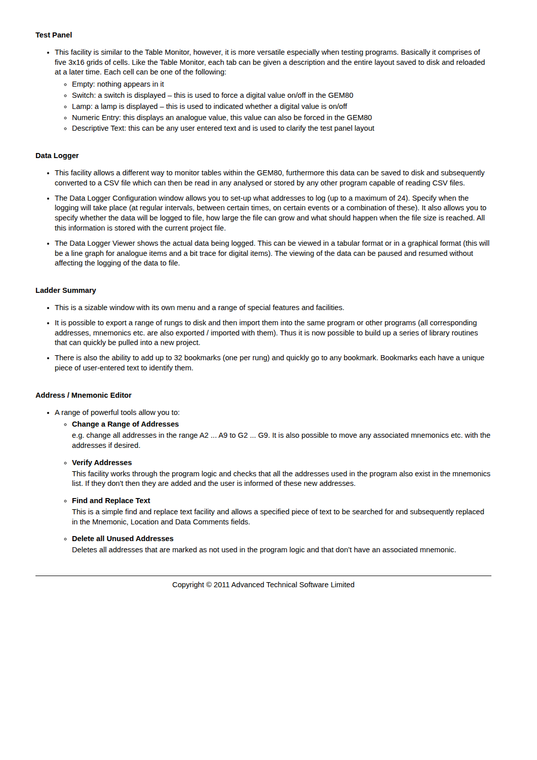Test Panel
This facility is similar to the Table Monitor, however, it is more versatile especially when testing programs. Basically it comprises of five 3x16 grids of cells. Like the Table Monitor, each tab can be given a description and the entire layout saved to disk and reloaded at a later time. Each cell can be one of the following:
Empty: nothing appears in it
Switch: a switch is displayed – this is used to force a digital value on/off in the GEM80
Lamp: a lamp is displayed – this is used to indicated whether a digital value is on/off
Numeric Entry: this displays an analogue value, this value can also be forced in the GEM80
Descriptive Text: this can be any user entered text and is used to clarify the test panel layout
Data Logger
This facility allows a different way to monitor tables within the GEM80, furthermore this data can be saved to disk and subsequently converted to a CSV file which can then be read in any analysed or stored by any other program capable of reading CSV files.
The Data Logger Configuration window allows you to set-up what addresses to log (up to a maximum of 24). Specify when the logging will take place (at regular intervals, between certain times, on certain events or a combination of these). It also allows you to specify whether the data will be logged to file, how large the file can grow and what should happen when the file size is reached. All this information is stored with the current project file.
The Data Logger Viewer shows the actual data being logged. This can be viewed in a tabular format or in a graphical format (this will be a line graph for analogue items and a bit trace for digital items). The viewing of the data can be paused and resumed without affecting the logging of the data to file.
Ladder Summary
This is a sizable window with its own menu and a range of special features and facilities.
It is possible to export a range of rungs to disk and then import them into the same program or other programs (all corresponding addresses, mnemonics etc. are also exported / imported with them). Thus it is now possible to build up a series of library routines that can quickly be pulled into a new project.
There is also the ability to add up to 32 bookmarks (one per rung) and quickly go to any bookmark. Bookmarks each have a unique piece of user-entered text to identify them.
Address / Mnemonic Editor
A range of powerful tools allow you to:
Change a Range of Addresses e.g. change all addresses in the range A2 ... A9 to G2 ... G9. It is also possible to move any associated mnemonics etc. with the addresses if desired.
Verify Addresses This facility works through the program logic and checks that all the addresses used in the program also exist in the mnemonics list. If they don't then they are added and the user is informed of these new addresses.
Find and Replace Text This is a simple find and replace text facility and allows a specified piece of text to be searched for and subsequently replaced in the Mnemonic, Location and Data Comments fields.
Delete all Unused Addresses Deletes all addresses that are marked as not used in the program logic and that don’t have an associated mnemonic.
Copyright © 2011 Advanced Technical Software Limited